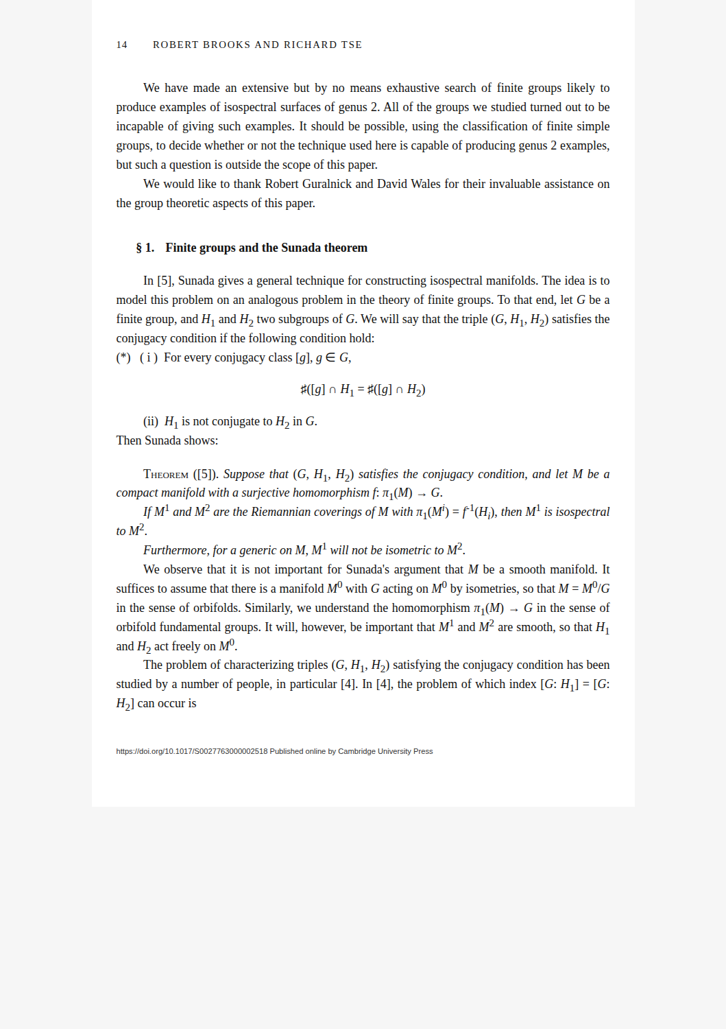14 Robert Brooks and Richard Tse
We have made an extensive but by no means exhaustive search of finite groups likely to produce examples of isospectral surfaces of genus 2. All of the groups we studied turned out to be incapable of giving such examples. It should be possible, using the classification of finite simple groups, to decide whether or not the technique used here is capable of producing genus 2 examples, but such a question is outside the scope of this paper.
We would like to thank Robert Guralnick and David Wales for their invaluable assistance on the group theoretic aspects of this paper.
§ 1. Finite groups and the Sunada theorem
In [5], Sunada gives a general technique for constructing isospectral manifolds. The idea is to model this problem on an analogous problem in the theory of finite groups. To that end, let G be a finite group, and H1 and H2 two subgroups of G. We will say that the triple (G, H1, H2) satisfies the conjugacy condition if the following condition hold:
(*) ( i ) For every conjugacy class [g], g ∈ G,
♯([g] ∩ H1 = ♯([g] ∩ H2)
(ii) H1 is not conjugate to H2 in G.
Then Sunada shows:
Theorem ([5]). Suppose that (G, H1, H2) satisfies the conjugacy condition, and let M be a compact manifold with a surjective homomorphism f: π1(M) → G.
If M1 and M2 are the Riemannian coverings of M with π1(Mi) = f-1(Hi), then M1 is isospectral to M2.
Furthermore, for a generic on M, M1 will not be isometric to M2.
We observe that it is not important for Sunada's argument that M be a smooth manifold. It suffices to assume that there is a manifold M0 with G acting on M0 by isometries, so that M = M0/G in the sense of orbifolds. Similarly, we understand the homomorphism π1(M) → G in the sense of orbifold fundamental groups. It will, however, be important that M1 and M2 are smooth, so that H1 and H2 act freely on M0.
The problem of characterizing triples (G, H1, H2) satisfying the conjugacy condition has been studied by a number of people, in particular [4]. In [4], the problem of which index [G: H1] = [G: H2] can occur is
https://doi.org/10.1017/S0027763000002518 Published online by Cambridge University Press